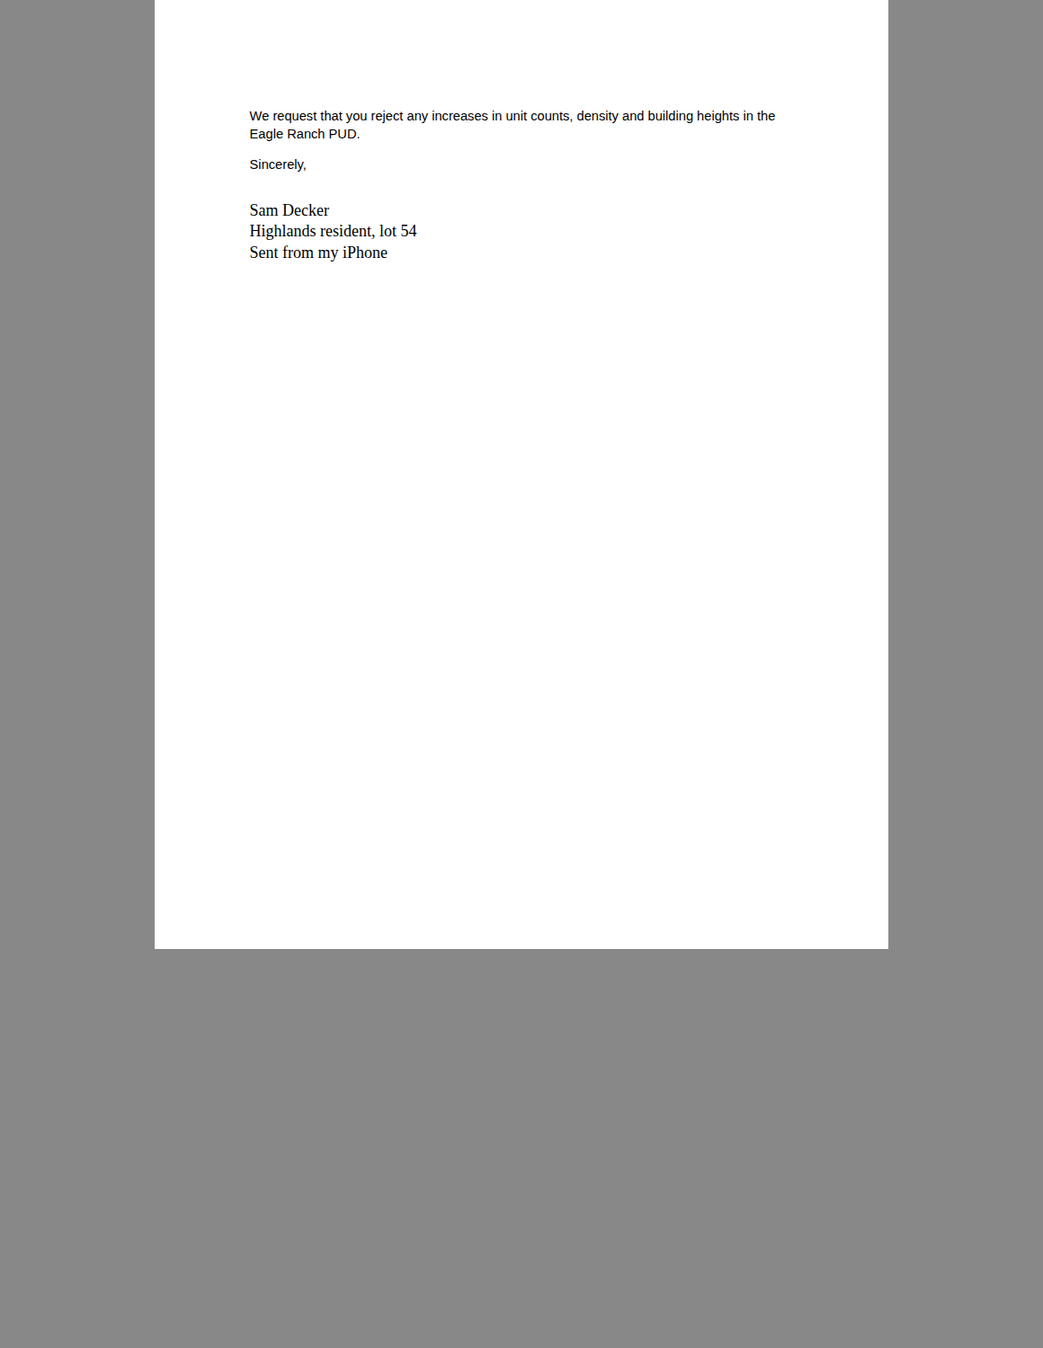We request that you reject any increases in unit counts, density and building heights in the Eagle Ranch PUD.
Sincerely,
Sam Decker
Highlands resident, lot 54
Sent from my iPhone